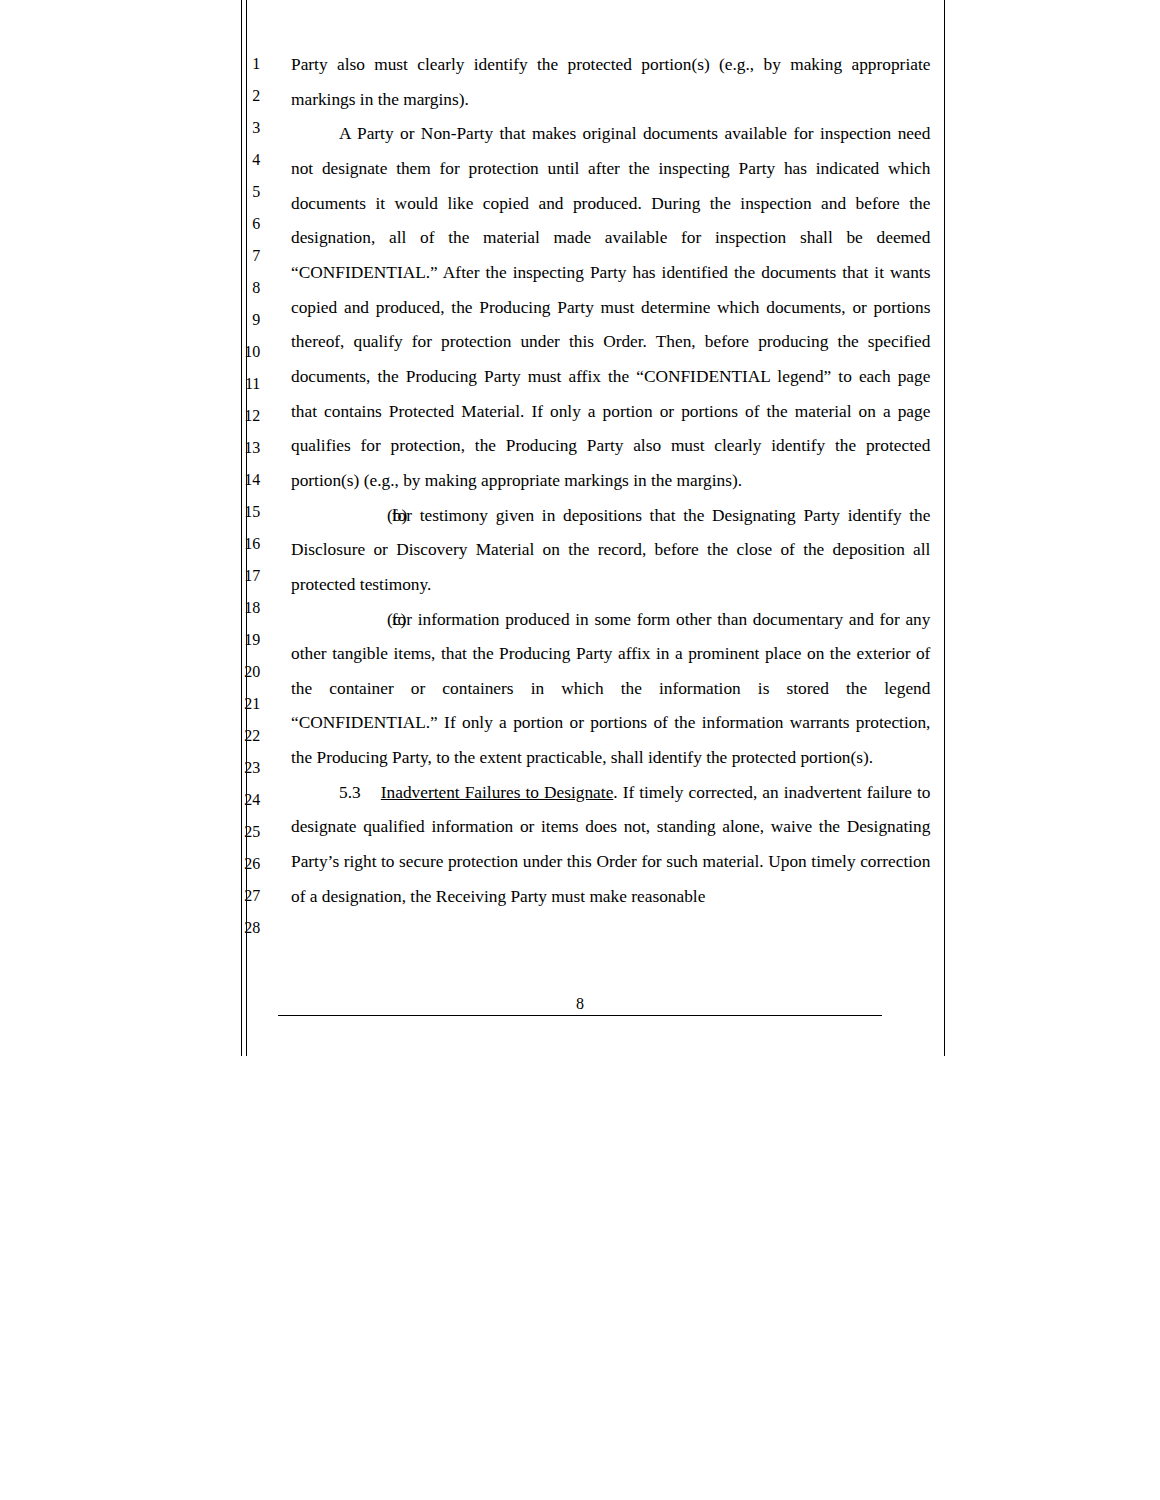1
2
3
4
5
6
7
8
9
10
11
12
13
14
15
16
17
18
19
20
21
22
23
24
25
26
27
28
Party also must clearly identify the protected portion(s) (e.g., by making appropriate markings in the margins).
A Party or Non-Party that makes original documents available for inspection need not designate them for protection until after the inspecting Party has indicated which documents it would like copied and produced. During the inspection and before the designation, all of the material made available for inspection shall be deemed “CONFIDENTIAL.” After the inspecting Party has identified the documents that it wants copied and produced, the Producing Party must determine which documents, or portions thereof, qualify for protection under this Order. Then, before producing the specified documents, the Producing Party must affix the “CONFIDENTIAL legend” to each page that contains Protected Material. If only a portion or portions of the material on a page qualifies for protection, the Producing Party also must clearly identify the protected portion(s) (e.g., by making appropriate markings in the margins).
(b) for testimony given in depositions that the Designating Party identify the Disclosure or Discovery Material on the record, before the close of the deposition all protected testimony.
(c) for information produced in some form other than documentary and for any other tangible items, that the Producing Party affix in a prominent place on the exterior of the container or containers in which the information is stored the legend “CONFIDENTIAL.” If only a portion or portions of the information warrants protection, the Producing Party, to the extent practicable, shall identify the protected portion(s).
5.3 Inadvertent Failures to Designate. If timely corrected, an inadvertent failure to designate qualified information or items does not, standing alone, waive the Designating Party’s right to secure protection under this Order for such material. Upon timely correction of a designation, the Receiving Party must make reasonable
8